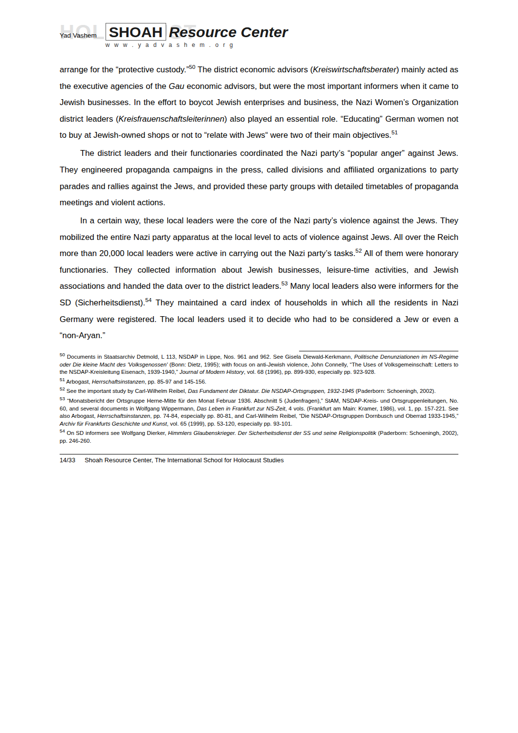HOLOCAUST
Yad Vashem
SHOAHResource Center
w w w . y a d v a s h e m . o r g
arrange for the “protective custody.”50 The district economic advisors (Kreiswirtschaftsberater) mainly acted as the executive agencies of the Gau economic advisors, but were the most important informers when it came to Jewish businesses. In the effort to boycot Jewish enterprises and business, the Nazi Women’s Organization district leaders (Kreisfrauenschaftsleiterinnen) also played an essential role. “Educating” German women not to buy at Jewish-owned shops or not to “relate with Jews“ were two of their main objectives.51
The district leaders and their functionaries coordinated the Nazi party’s “popular anger” against Jews. They engineered propaganda campaigns in the press, called divisions and affiliated organizations to party parades and rallies against the Jews, and provided these party groups with detailed timetables of propaganda meetings and violent actions.
In a certain way, these local leaders were the core of the Nazi party’s violence against the Jews. They mobilized the entire Nazi party apparatus at the local level to acts of violence against Jews. All over the Reich more than 20,000 local leaders were active in carrying out the Nazi party’s tasks.52 All of them were honorary functionaries. They collected information about Jewish businesses, leisure-time activities, and Jewish associations and handed the data over to the district leaders.53 Many local leaders also were informers for the SD (Sicherheitsdienst).54 They maintained a card index of households in which all the residents in Nazi Germany were registered. The local leaders used it to decide who had to be considered a Jew or even a “non-Aryan.”
50 Documents in Staatsarchiv Detmold, L 113, NSDAP in Lippe, Nos. 961 and 962. See Gisela Diewald-Kerkmann, Politische Denunziationen im NS-Regime oder Die kleine Macht des 'Volksgenossen' (Bonn: Dietz, 1995); with focus on anti-Jewish violence, John Connelly, “The Uses of Volksgemeinschaft: Letters to the NSDAP-Kreisleitung Eisenach, 1939-1940,” Journal of Modern History, vol. 68 (1996), pp. 899-930, especially pp. 923-928.
51 Arbogast, Herrschaftsinstanzen, pp. 85-97 and 145-156.
52 See the important study by Carl-Wilhelm Reibel, Das Fundament der Diktatur. Die NSDAP-Ortsgruppen, 1932-1945 (Paderborn: Schoeningh, 2002).
53 “Monatsbericht der Ortsgruppe Herne-Mitte für den Monat Februar 1936. Abschnitt 5 (Judenfragen),” StAM, NSDAP-Kreis- und Ortsgruppenleitungen, No. 60, and several documents in Wolfgang Wippermann, Das Leben in Frankfurt zur NS-Zeit, 4 vols. (Frankfurt am Main: Kramer, 1986), vol. 1, pp. 157-221. See also Arbogast, Herrschaftsinstanzen, pp. 74-84, especially pp. 80-81, and Carl-Wilhelm Reibel, “Die NSDAP-Ortsgruppen Dornbusch und Oberrad 1933-1945,” Archiv für Frankfurts Geschichte und Kunst, vol. 65 (1999), pp. 53-120, especially pp. 93-101.
54 On SD informers see Wolfgang Dierker, Himmlers Glaubenskrieger. Der Sicherheitsdienst der SS und seine Religionspolitik (Paderborn: Schoeningh, 2002), pp. 246-260.
14/33
Shoah Resource Center, The International School for Holocaust Studies